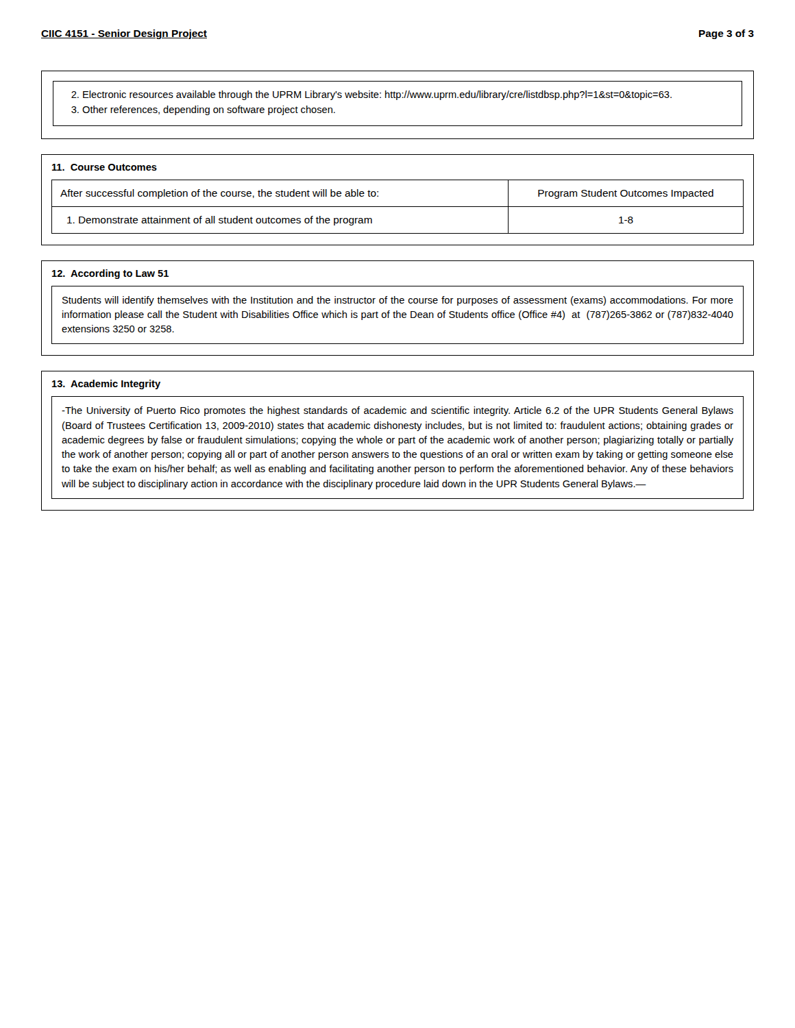CIIC 4151 - Senior Design Project Page 3 of 3
Electronic resources available through the UPRM Library's website: http://www.uprm.edu/library/cre/listdbsp.php?l=1&st=0&topic=63.
Other references, depending on software project chosen.
11. Course Outcomes
| After successful completion of the course, the student will be able to: | Program Student Outcomes Impacted |
| Demonstrate attainment of all student outcomes of the program | 1-8 |
12. According to Law 51
Students will identify themselves with the Institution and the instructor of the course for purposes of assessment (exams) accommodations. For more information please call the Student with Disabilities Office which is part of the Dean of Students office (Office #4) at (787)265-3862 or (787)832-4040 extensions 3250 or 3258.
13. Academic Integrity
-The University of Puerto Rico promotes the highest standards of academic and scientific integrity. Article 6.2 of the UPR Students General Bylaws (Board of Trustees Certification 13, 2009-2010) states that academic dishonesty includes, but is not limited to: fraudulent actions; obtaining grades or academic degrees by false or fraudulent simulations; copying the whole or part of the academic work of another person; plagiarizing totally or partially the work of another person; copying all or part of another person answers to the questions of an oral or written exam by taking or getting someone else to take the exam on his/her behalf; as well as enabling and facilitating another person to perform the aforementioned behavior. Any of these behaviors will be subject to disciplinary action in accordance with the disciplinary procedure laid down in the UPR Students General Bylaws.